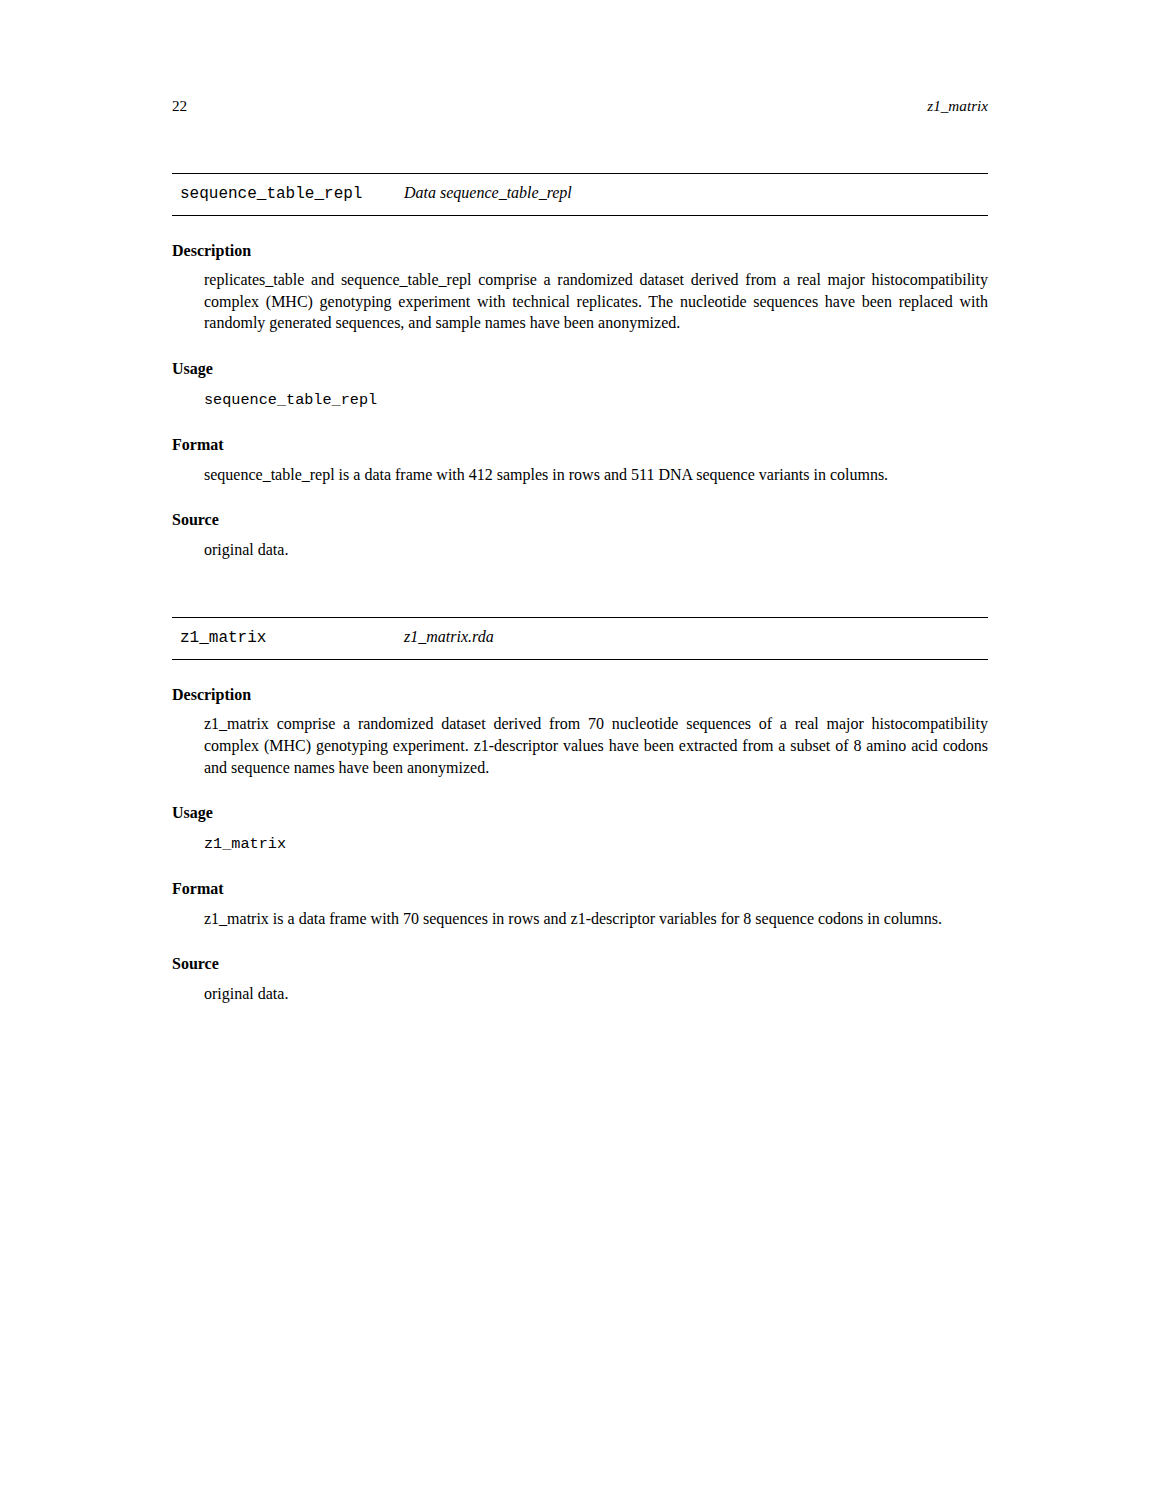22
z1_matrix
sequence_table_repl Data sequence_table_repl
Description
replicates_table and sequence_table_repl comprise a randomized dataset derived from a real major histocompatibility complex (MHC) genotyping experiment with technical replicates. The nucleotide sequences have been replaced with randomly generated sequences, and sample names have been anonymized.
Usage
sequence_table_repl
Format
sequence_table_repl is a data frame with 412 samples in rows and 511 DNA sequence variants in columns.
Source
original data.
z1_matrix z1_matrix.rda
Description
z1_matrix comprise a randomized dataset derived from 70 nucleotide sequences of a real major histocompatibility complex (MHC) genotyping experiment. z1-descriptor values have been extracted from a subset of 8 amino acid codons and sequence names have been anonymized.
Usage
z1_matrix
Format
z1_matrix is a data frame with 70 sequences in rows and z1-descriptor variables for 8 sequence codons in columns.
Source
original data.